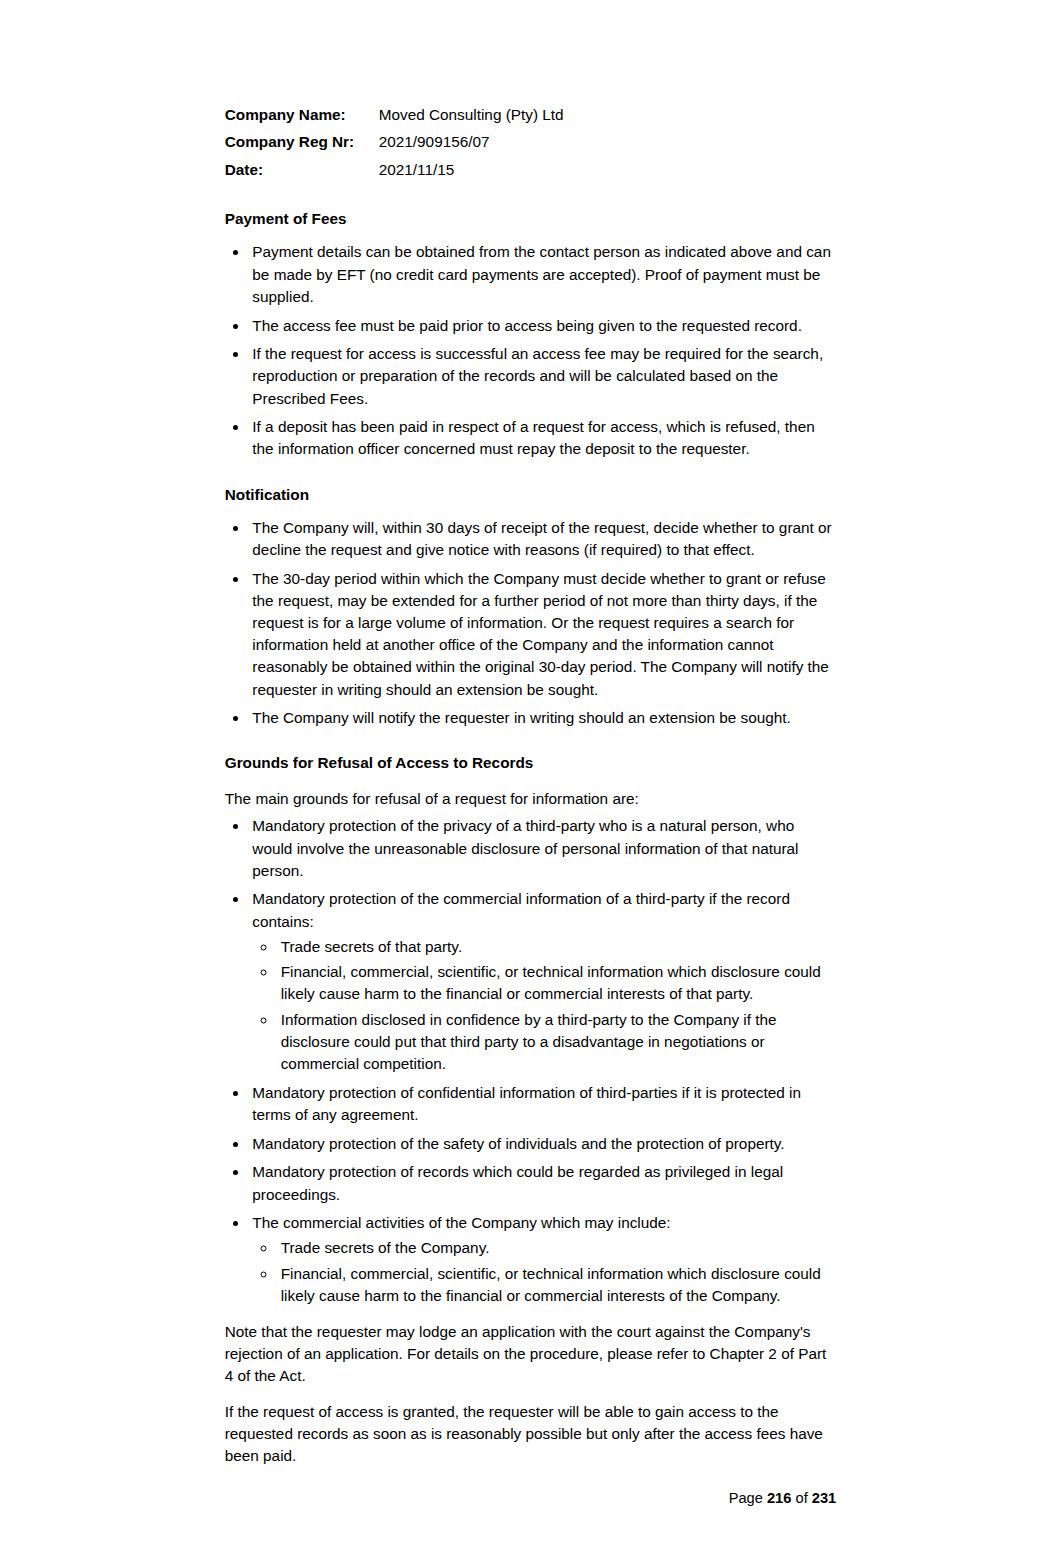| Company Name: | Moved Consulting (Pty) Ltd |
| Company Reg Nr: | 2021/909156/07 |
| Date: | 2021/11/15 |
Payment of Fees
Payment details can be obtained from the contact person as indicated above and can be made by EFT (no credit card payments are accepted). Proof of payment must be supplied.
The access fee must be paid prior to access being given to the requested record.
If the request for access is successful an access fee may be required for the search, reproduction or preparation of the records and will be calculated based on the Prescribed Fees.
If a deposit has been paid in respect of a request for access, which is refused, then the information officer concerned must repay the deposit to the requester.
Notification
The Company will, within 30 days of receipt of the request, decide whether to grant or decline the request and give notice with reasons (if required) to that effect.
The 30-day period within which the Company must decide whether to grant or refuse the request, may be extended for a further period of not more than thirty days, if the request is for a large volume of information. Or the request requires a search for information held at another office of the Company and the information cannot reasonably be obtained within the original 30-day period. The Company will notify the requester in writing should an extension be sought.
The Company will notify the requester in writing should an extension be sought.
Grounds for Refusal of Access to Records
The main grounds for refusal of a request for information are:
Mandatory protection of the privacy of a third-party who is a natural person, who would involve the unreasonable disclosure of personal information of that natural person.
Mandatory protection of the commercial information of a third-party if the record contains:
Trade secrets of that party.
Financial, commercial, scientific, or technical information which disclosure could likely cause harm to the financial or commercial interests of that party.
Information disclosed in confidence by a third-party to the Company if the disclosure could put that third party to a disadvantage in negotiations or commercial competition.
Mandatory protection of confidential information of third-parties if it is protected in terms of any agreement.
Mandatory protection of the safety of individuals and the protection of property.
Mandatory protection of records which could be regarded as privileged in legal proceedings.
The commercial activities of the Company which may include:
Trade secrets of the Company.
Financial, commercial, scientific, or technical information which disclosure could likely cause harm to the financial or commercial interests of the Company.
Note that the requester may lodge an application with the court against the Company's rejection of an application. For details on the procedure, please refer to Chapter 2 of Part 4 of the Act.
If the request of access is granted, the requester will be able to gain access to the requested records as soon as is reasonably possible but only after the access fees have been paid.
Page 216 of 231